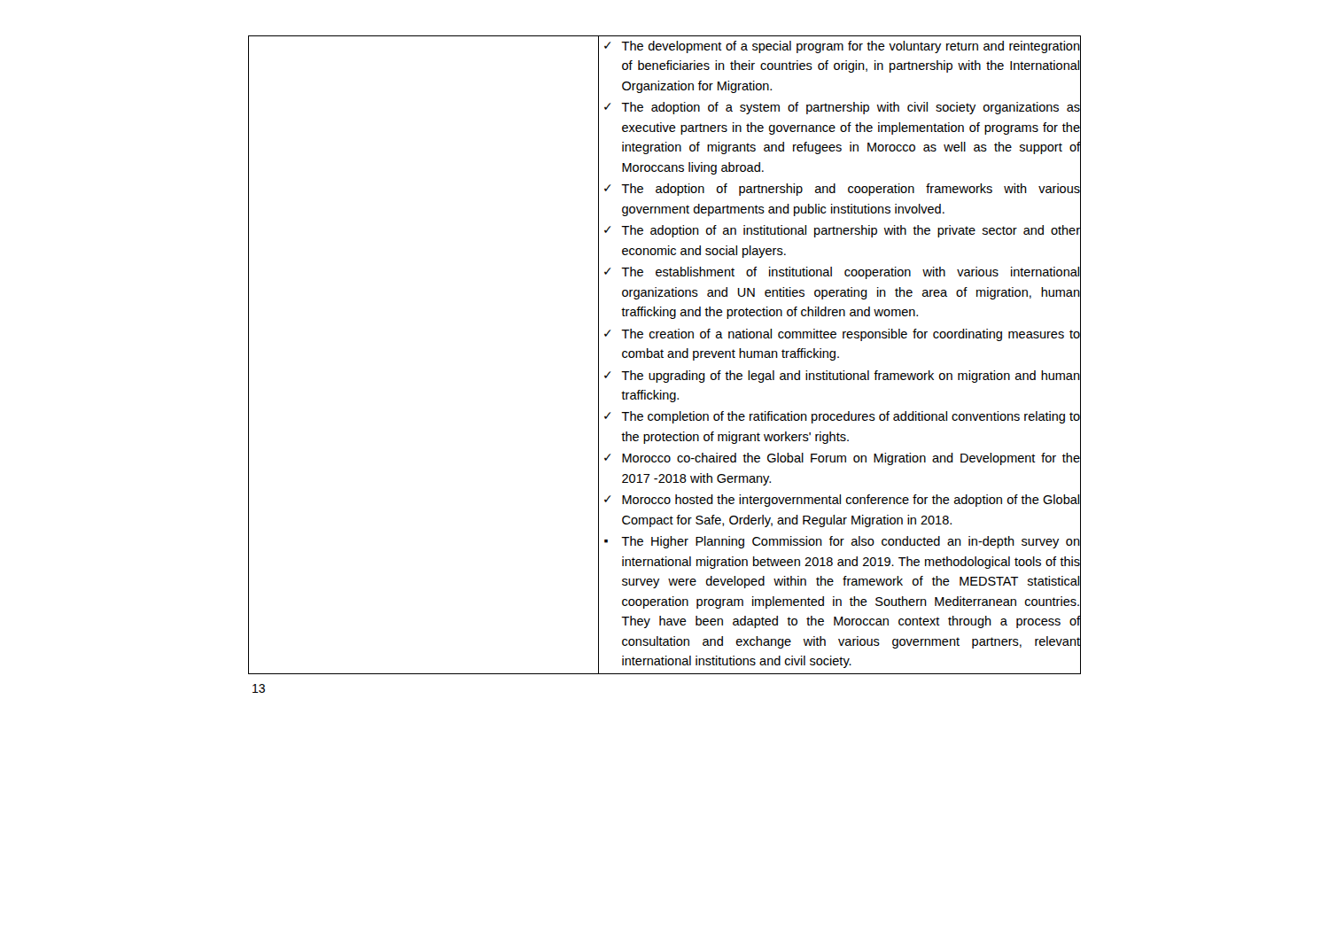| | The development of a special program for the voluntary return and reintegration of beneficiaries in their countries of origin, in partnership with the International Organization for Migration. The adoption of a system of partnership with civil society organizations as executive partners in the governance of the implementation of programs for the integration of migrants and refugees in Morocco as well as the support of Moroccans living abroad. The adoption of partnership and cooperation frameworks with various government departments and public institutions involved. The adoption of an institutional partnership with the private sector and other economic and social players. The establishment of institutional cooperation with various international organizations and UN entities operating in the area of migration, human trafficking and the protection of children and women. The creation of a national committee responsible for coordinating measures to combat and prevent human trafficking. The upgrading of the legal and institutional framework on migration and human trafficking. The completion of the ratification procedures of additional conventions relating to the protection of migrant workers' rights. Morocco co-chaired the Global Forum on Migration and Development for the 2017 -2018 with Germany. Morocco hosted the intergovernmental conference for the adoption of the Global Compact for Safe, Orderly, and Regular Migration in 2018. The Higher Planning Commission for also conducted an in-depth survey on international migration between 2018 and 2019. The methodological tools of this survey were developed within the framework of the MEDSTAT statistical cooperation program implemented in the Southern Mediterranean countries. They have been adapted to the Moroccan context through a process of consultation and exchange with various government partners, relevant international institutions and civil society. |
13